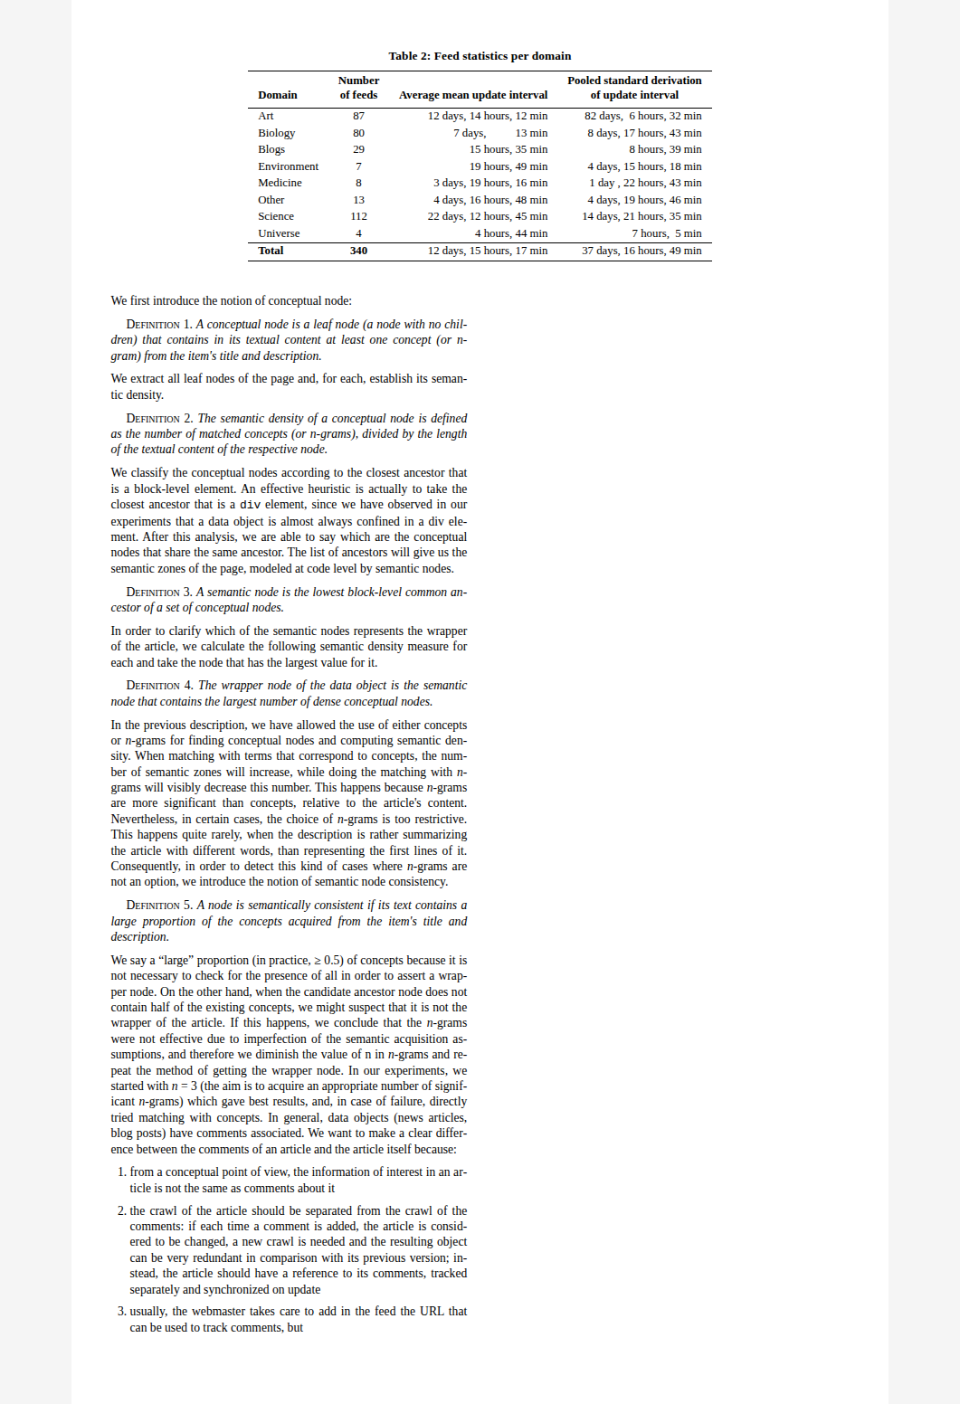Table 2: Feed statistics per domain
| Domain | Number of feeds | Average mean update interval | Pooled standard derivation of update interval |
| --- | --- | --- | --- |
| Art | 87 | 12 days, 14 hours, 12 min | 82 days, 6 hours, 32 min |
| Biology | 80 | 7 days, 13 min | 8 days, 17 hours, 43 min |
| Blogs | 29 | 15 hours, 35 min | 8 hours, 39 min |
| Environment | 7 | 19 hours, 49 min | 4 days, 15 hours, 18 min |
| Medicine | 8 | 3 days, 19 hours, 16 min | 1 day , 22 hours, 43 min |
| Other | 13 | 4 days, 16 hours, 48 min | 4 days, 19 hours, 46 min |
| Science | 112 | 22 days, 12 hours, 45 min | 14 days, 21 hours, 35 min |
| Universe | 4 | 4 hours, 44 min | 7 hours, 5 min |
| Total | 340 | 12 days, 15 hours, 17 min | 37 days, 16 hours, 49 min |
We first introduce the notion of conceptual node:
Definition 1. A conceptual node is a leaf node (a node with no children) that contains in its textual content at least one concept (or n-gram) from the item's title and description.
We extract all leaf nodes of the page and, for each, establish its semantic density.
Definition 2. The semantic density of a conceptual node is defined as the number of matched concepts (or n-grams), divided by the length of the textual content of the respective node.
We classify the conceptual nodes according to the closest ancestor that is a block-level element. An effective heuristic is actually to take the closest ancestor that is a div element, since we have observed in our experiments that a data object is almost always confined in a div element. After this analysis, we are able to say which are the conceptual nodes that share the same ancestor. The list of ancestors will give us the semantic zones of the page, modeled at code level by semantic nodes.
Definition 3. A semantic node is the lowest block-level common ancestor of a set of conceptual nodes.
In order to clarify which of the semantic nodes represents the wrapper of the article, we calculate the following semantic density measure for each and take the node that has the largest value for it.
Definition 4. The wrapper node of the data object is the semantic node that contains the largest number of dense conceptual nodes.
In the previous description, we have allowed the use of either concepts or n-grams for finding conceptual nodes and computing semantic density. When matching with terms that correspond to concepts, the number of semantic zones will increase, while doing the matching with n-grams will visibly decrease this number. This happens because n-grams are more significant than concepts, relative to the article's content. Nevertheless, in certain cases, the choice of n-grams is too restrictive. This happens quite rarely, when the description is rather summarizing the article with different words, than representing the first lines of it. Consequently, in order to detect this kind of cases where n-grams are not an option, we introduce the notion of semantic node consistency.
Definition 5. A node is semantically consistent if its text contains a large proportion of the concepts acquired from the item's title and description.
We say a “large” proportion (in practice, ≥ 0.5) of concepts because it is not necessary to check for the presence of all in order to assert a wrapper node. On the other hand, when the candidate ancestor node does not contain half of the existing concepts, we might suspect that it is not the wrapper of the article. If this happens, we conclude that the n-grams were not effective due to imperfection of the semantic acquisition assumptions, and therefore we diminish the value of n in n-grams and repeat the method of getting the wrapper node. In our experiments, we started with n = 3 (the aim is to acquire an appropriate number of significant n-grams) which gave best results, and, in case of failure, directly tried matching with concepts. In general, data objects (news articles, blog posts) have comments associated. We want to make a clear difference between the comments of an article and the article itself because:
from a conceptual point of view, the information of interest in an article is not the same as comments about it
the crawl of the article should be separated from the crawl of the comments: if each time a comment is added, the article is considered to be changed, a new crawl is needed and the resulting object can be very redundant in comparison with its previous version; instead, the article should have a reference to its comments, tracked separately and synchronized on update
usually, the webmaster takes care to add in the feed the URL that can be used to track comments, but